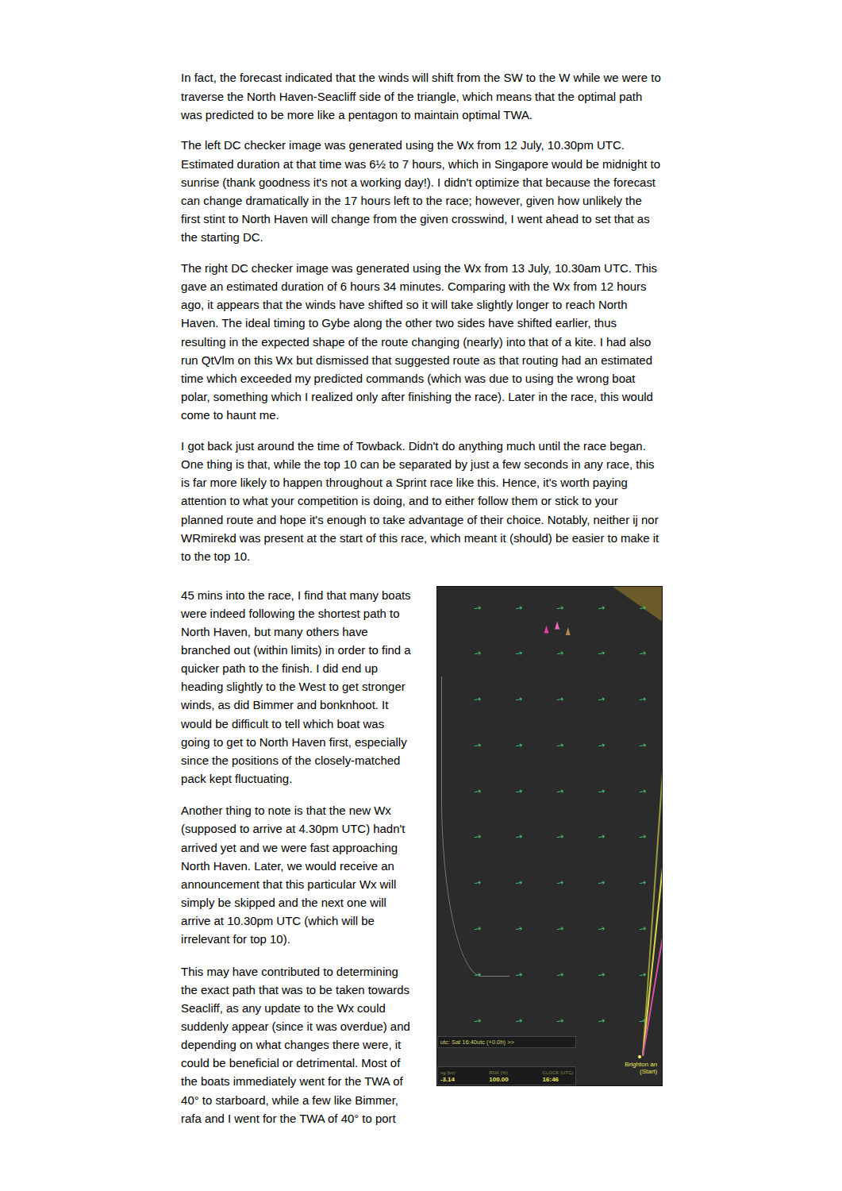In fact, the forecast indicated that the winds will shift from the SW to the W while we were to traverse the North Haven-Seacliff side of the triangle, which means that the optimal path was predicted to be more like a pentagon to maintain optimal TWA.
The left DC checker image was generated using the Wx from 12 July, 10.30pm UTC. Estimated duration at that time was 6½ to 7 hours, which in Singapore would be midnight to sunrise (thank goodness it's not a working day!). I didn't optimize that because the forecast can change dramatically in the 17 hours left to the race; however, given how unlikely the first stint to North Haven will change from the given crosswind, I went ahead to set that as the starting DC.
The right DC checker image was generated using the Wx from 13 July, 10.30am UTC. This gave an estimated duration of 6 hours 34 minutes. Comparing with the Wx from 12 hours ago, it appears that the winds have shifted so it will take slightly longer to reach North Haven. The ideal timing to Gybe along the other two sides have shifted earlier, thus resulting in the expected shape of the route changing (nearly) into that of a kite. I had also run QtVlm on this Wx but dismissed that suggested route as that routing had an estimated time which exceeded my predicted commands (which was due to using the wrong boat polar, something which I realized only after finishing the race). Later in the race, this would come to haunt me.
I got back just around the time of Towback. Didn't do anything much until the race began. One thing is that, while the top 10 can be separated by just a few seconds in any race, this is far more likely to happen throughout a Sprint race like this. Hence, it's worth paying attention to what your competition is doing, and to either follow them or stick to your planned route and hope it's enough to take advantage of their choice. Notably, neither ij nor WRmirekd was present at the start of this race, which meant it (should) be easier to make it to the top 10.
45 mins into the race, I find that many boats were indeed following the shortest path to North Haven, but many others have branched out (within limits) in order to find a quicker path to the finish. I did end up heading slightly to the West to get stronger winds, as did Bimmer and bonknhoot. It would be difficult to tell which boat was going to get to North Haven first, especially since the positions of the closely-matched pack kept fluctuating.
Another thing to note is that the new Wx (supposed to arrive at 4.30pm UTC) hadn't arrived yet and we were fast approaching North Haven. Later, we would receive an announcement that this particular Wx will simply be skipped and the next one will arrive at 10.30pm UTC (which will be irrelevant for top 10).
This may have contributed to determining the exact path that was to be taken towards Seacliff, as any update to the Wx could suddenly appear (since it was overdue) and depending on what changes there were, it could be beneficial or detrimental. Most of the boats immediately went for the TWA of 40° to starboard, while a few like Bimmer, rafa and I went for the TWA of 40° to port
↗↗↗↗↗ ↗↗↗↗↗ ↗↗↗↗↗ ↗↗↗↗↗ ↗↗↗↗↗ ↗↗↗↗↗ ↗↗↗↗↗ ↗↗↗↗↗ ↗↗↗↗↗ ↗↗↗↗↗
utc: Sat 16:40utc (+0.0h) >>
ng (kn)
-3.14 RNK (%)
100.00 CLOCK (UTC)
16:46
Brighton an
(Start)